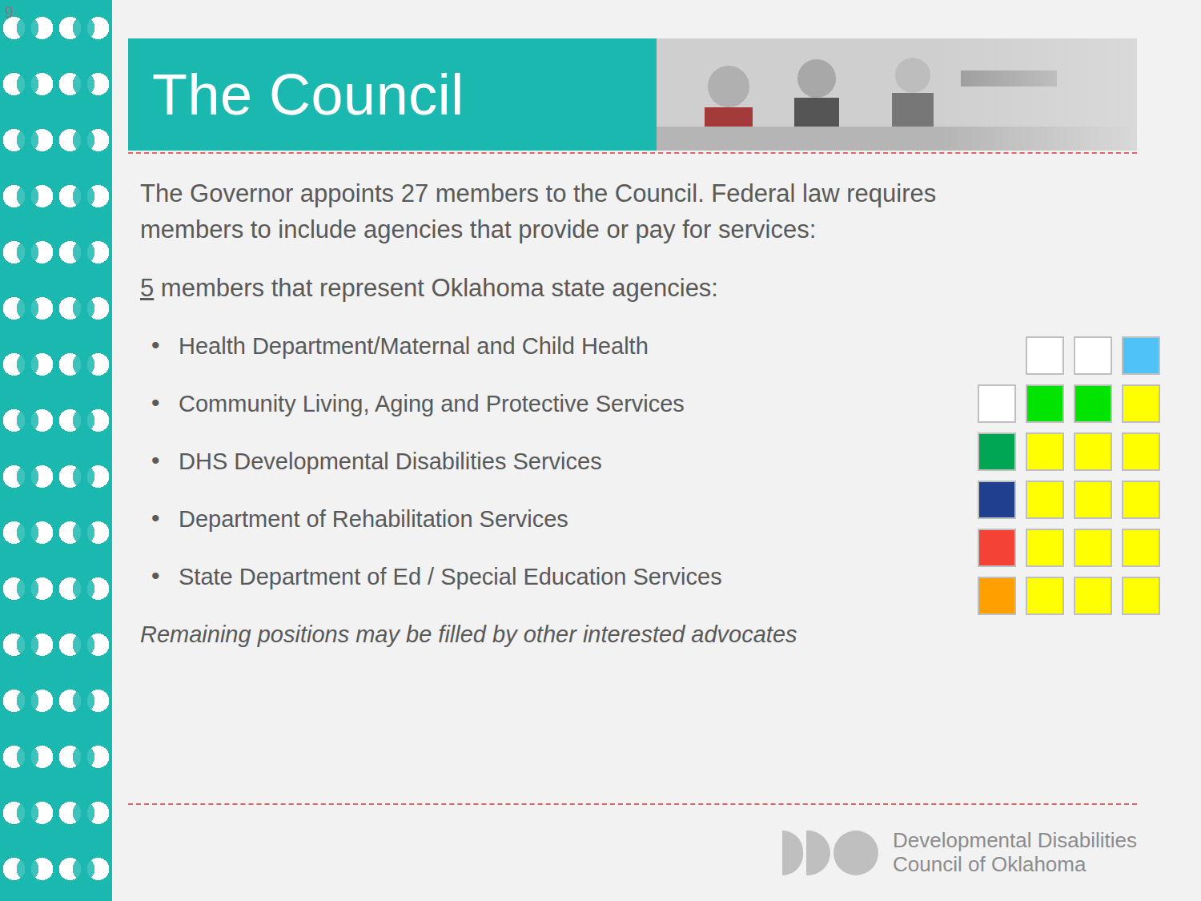9
The Council
The Governor appoints 27 members to the Council. Federal law requires members to include agencies that provide or pay for services:
5 members that represent Oklahoma state agencies:
Health Department/Maternal and Child Health
Community Living, Aging and Protective Services
DHS Developmental Disabilities Services
Department of Rehabilitation Services
State Department of Ed / Special Education Services
Remaining positions may be filled by other interested advocates
Developmental Disabilities
Council of Oklahoma